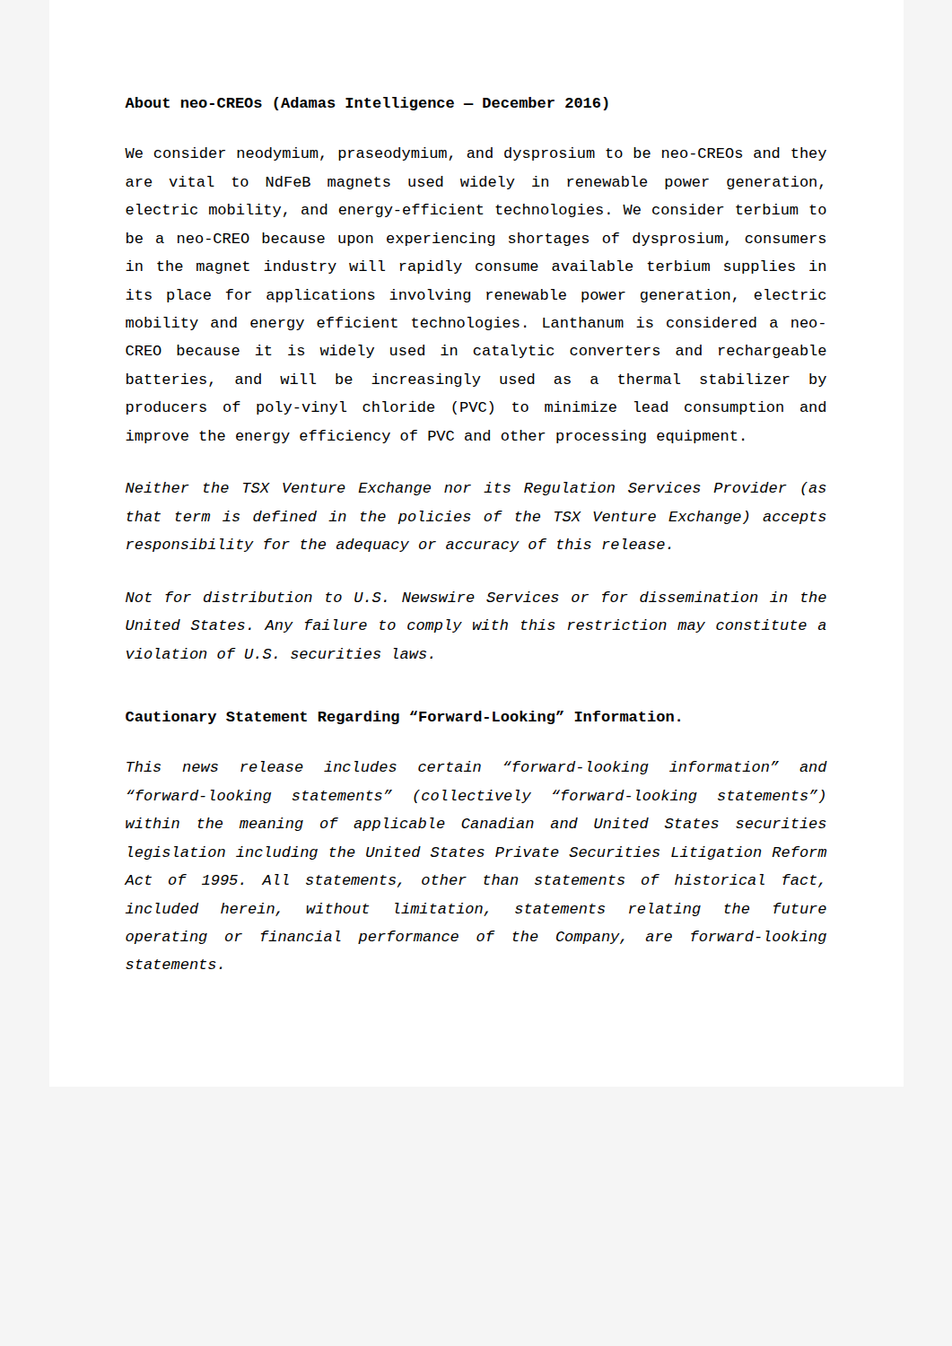About neo-CREOs (Adamas Intelligence — December 2016)
We consider neodymium, praseodymium, and dysprosium to be neo-CREOs and they are vital to NdFeB magnets used widely in renewable power generation, electric mobility, and energy-efficient technologies. We consider terbium to be a neo-CREO because upon experiencing shortages of dysprosium, consumers in the magnet industry will rapidly consume available terbium supplies in its place for applications involving renewable power generation, electric mobility and energy efficient technologies. Lanthanum is considered a neo-CREO because it is widely used in catalytic converters and rechargeable batteries, and will be increasingly used as a thermal stabilizer by producers of poly-vinyl chloride (PVC) to minimize lead consumption and improve the energy efficiency of PVC and other processing equipment.
Neither the TSX Venture Exchange nor its Regulation Services Provider (as that term is defined in the policies of the TSX Venture Exchange) accepts responsibility for the adequacy or accuracy of this release.
Not for distribution to U.S. Newswire Services or for dissemination in the United States. Any failure to comply with this restriction may constitute a violation of U.S. securities laws.
Cautionary Statement Regarding “Forward-Looking” Information.
This news release includes certain “forward-looking information” and “forward-looking statements” (collectively “forward-looking statements”) within the meaning of applicable Canadian and United States securities legislation including the United States Private Securities Litigation Reform Act of 1995. All statements, other than statements of historical fact, included herein, without limitation, statements relating the future operating or financial performance of the Company, are forward-looking statements.